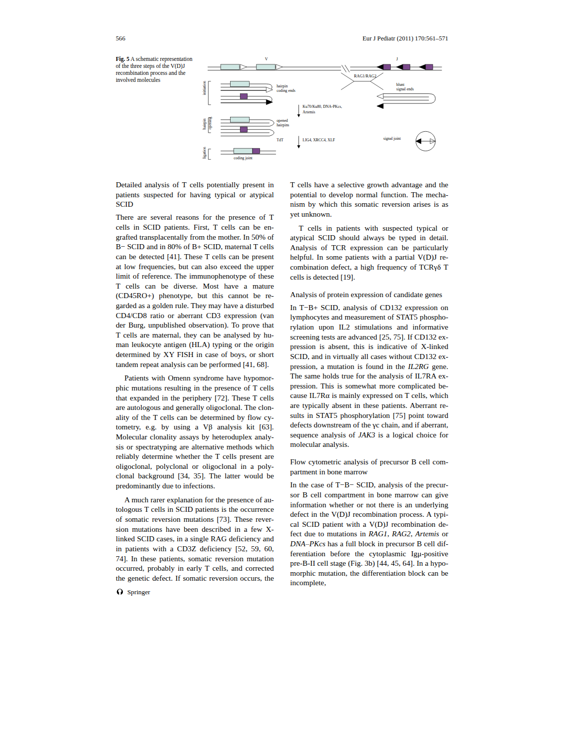566
Eur J Pediatr (2011) 170:561–571
Fig. 5 A schematic representation of the three steps of the V(D)J recombination process and the involved molecules
V J RAG1/RAG2 initiation hairpin coding ends blunt signal ends Ku70/Ku80, DNA-PKcs, Artemis hairpin opening opened hairpins TdT LIG4, XRCC4, XLF ligation coding joint signal joint
Detailed analysis of T cells potentially present in patients suspected for having typical or atypical SCID
There are several reasons for the presence of T cells in SCID patients. First, T cells can be engrafted transplacentally from the mother. In 50% of B− SCID and in 80% of B+ SCID, maternal T cells can be detected [41]. These T cells can be present at low frequencies, but can also exceed the upper limit of reference. The immunophenotype of these T cells can be diverse. Most have a mature (CD45RO+) phenotype, but this cannot be regarded as a golden rule. They may have a disturbed CD4/CD8 ratio or aberrant CD3 expression (van der Burg, unpublished observation). To prove that T cells are maternal, they can be analysed by human leukocyte antigen (HLA) typing or the origin determined by XY FISH in case of boys, or short tandem repeat analysis can be performed [41, 68].
Patients with Omenn syndrome have hypomorphic mutations resulting in the presence of T cells that expanded in the periphery [72]. These T cells are autologous and generally oligoclonal. The clonality of the T cells can be determined by flow cytometry, e.g. by using a Vβ analysis kit [63]. Molecular clonality assays by heteroduplex analysis or spectratyping are alternative methods which reliably determine whether the T cells present are oligoclonal, polyclonal or oligoclonal in a polyclonal background [34, 35]. The latter would be predominantly due to infections.
A much rarer explanation for the presence of autologous T cells in SCID patients is the occurrence of somatic reversion mutations [73]. These reversion mutations have been described in a few X-linked SCID cases, in a single RAG deficiency and in patients with a CD3Z deficiency [52, 59, 60, 74]. In these patients, somatic reversion mutation occurred, probably in early T cells, and corrected the genetic defect. If somatic reversion occurs, the T cells have a selective growth advantage and the potential to develop normal function. The mechanism by which this somatic reversion arises is as yet unknown.
T cells in patients with suspected typical or atypical SCID should always be typed in detail. Analysis of TCR expression can be particularly helpful. In some patients with a partial V(D)J recombination defect, a high frequency of TCRγδ T cells is detected [19].
Analysis of protein expression of candidate genes
In T−B+ SCID, analysis of CD132 expression on lymphocytes and measurement of STAT5 phosphorylation upon IL2 stimulations and informative screening tests are advanced [25, 75]. If CD132 expression is absent, this is indicative of X-linked SCID, and in virtually all cases without CD132 expression, a mutation is found in the IL2RG gene. The same holds true for the analysis of IL7RA expression. This is somewhat more complicated because IL7Rα is mainly expressed on T cells, which are typically absent in these patients. Aberrant results in STAT5 phosphorylation [75] point toward defects downstream of the γc chain, and if aberrant, sequence analysis of JAK3 is a logical choice for molecular analysis.
Flow cytometric analysis of precursor B cell compartment in bone marrow
In the case of T−B− SCID, analysis of the precursor B cell compartment in bone marrow can give information whether or not there is an underlying defect in the V(D)J recombination process. A typical SCID patient with a V(D)J recombination defect due to mutations in RAG1, RAG2, Artemis or DNA–PKcs has a full block in precursor B cell differentiation before the cytoplasmic Igμ-positive pre-B-II cell stage (Fig. 3b) [44, 45, 64]. In a hypomorphic mutation, the differentiation block can be incomplete,
Springer